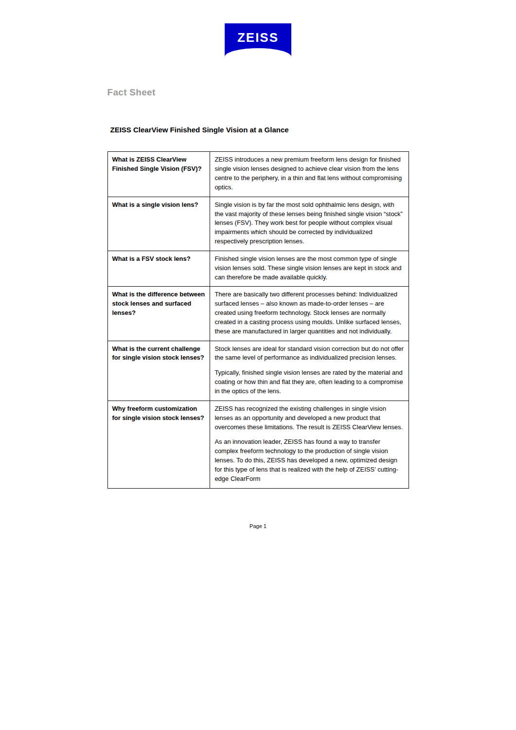ZEISS
Fact Sheet
ZEISS ClearView Finished Single Vision at a Glance
| What is ZEISS ClearView Finished Single Vision (FSV)? | ZEISS introduces a new premium freeform lens design for finished single vision lenses designed to achieve clear vision from the lens centre to the periphery, in a thin and flat lens without compromising optics. |
| What is a single vision lens? | Single vision is by far the most sold ophthalmic lens design, with the vast majority of these lenses being finished single vision “stock” lenses (FSV). They work best for people without complex visual impairments which should be corrected by individualized respectively prescription lenses. |
| What is a FSV stock lens? | Finished single vision lenses are the most common type of single vision lenses sold. These single vision lenses are kept in stock and can therefore be made available quickly. |
| What is the difference between stock lenses and surfaced lenses? | There are basically two different processes behind: Individualized surfaced lenses – also known as made-to-order lenses – are created using freeform technology. Stock lenses are normally created in a casting process using moulds. Unlike surfaced lenses, these are manufactured in larger quantities and not individually. |
| What is the current challenge for single vision stock lenses? | Stock lenses are ideal for standard vision correction but do not offer the same level of performance as individualized precision lenses. Typically, finished single vision lenses are rated by the material and coating or how thin and flat they are, often leading to a compromise in the optics of the lens. |
| Why freeform customization for single vision stock lenses? | ZEISS has recognized the existing challenges in single vision lenses as an opportunity and developed a new product that overcomes these limitations. The result is ZEISS ClearView lenses. As an innovation leader, ZEISS has found a way to transfer complex freeform technology to the production of single vision lenses. To do this, ZEISS has developed a new, optimized design for this type of lens that is realized with the help of ZEISS' cutting-edge ClearForm |
Page 1